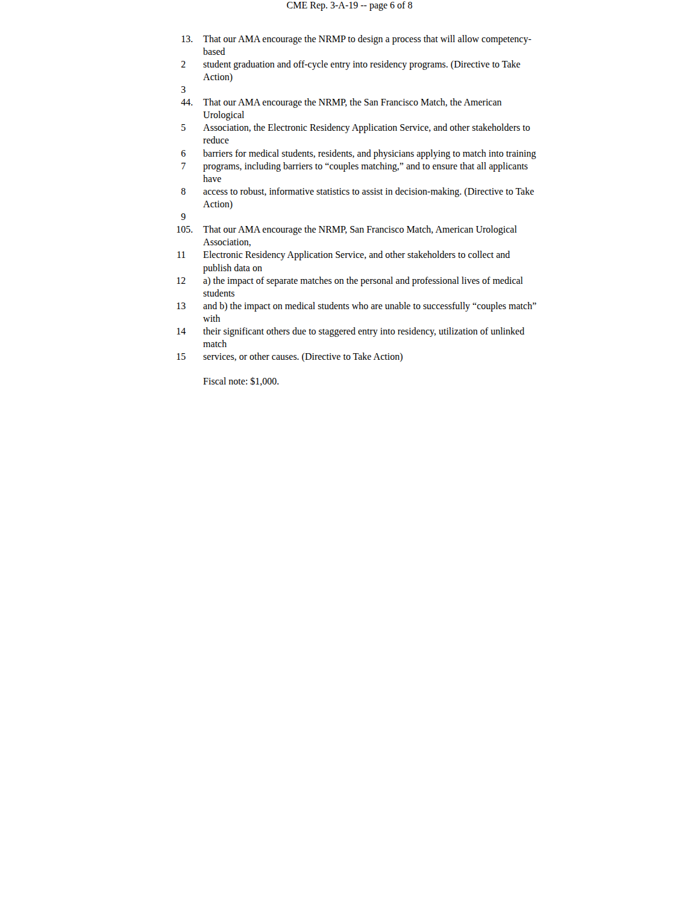CME Rep. 3-A-19 -- page 6 of 8
| 1 | 3. | That our AMA encourage the NRMP to design a process that will allow competency-based |
| 2 | | student graduation and off-cycle entry into residency programs. (Directive to Take Action) |
| 3 | | |
| 4 | 4. | That our AMA encourage the NRMP, the San Francisco Match, the American Urological |
| 5 | | Association, the Electronic Residency Application Service, and other stakeholders to reduce |
| 6 | | barriers for medical students, residents, and physicians applying to match into training |
| 7 | | programs, including barriers to “couples matching,” and to ensure that all applicants have |
| 8 | | access to robust, informative statistics to assist in decision-making. (Directive to Take Action) |
| 9 | | |
| 10 | 5. | That our AMA encourage the NRMP, San Francisco Match, American Urological Association, |
| 11 | | Electronic Residency Application Service, and other stakeholders to collect and publish data on |
| 12 | | a) the impact of separate matches on the personal and professional lives of medical students |
| 13 | | and b) the impact on medical students who are unable to successfully “couples match” with |
| 14 | | their significant others due to staggered entry into residency, utilization of unlinked match |
| 15 | | services, or other causes. (Directive to Take Action) |
Fiscal note: $1,000.